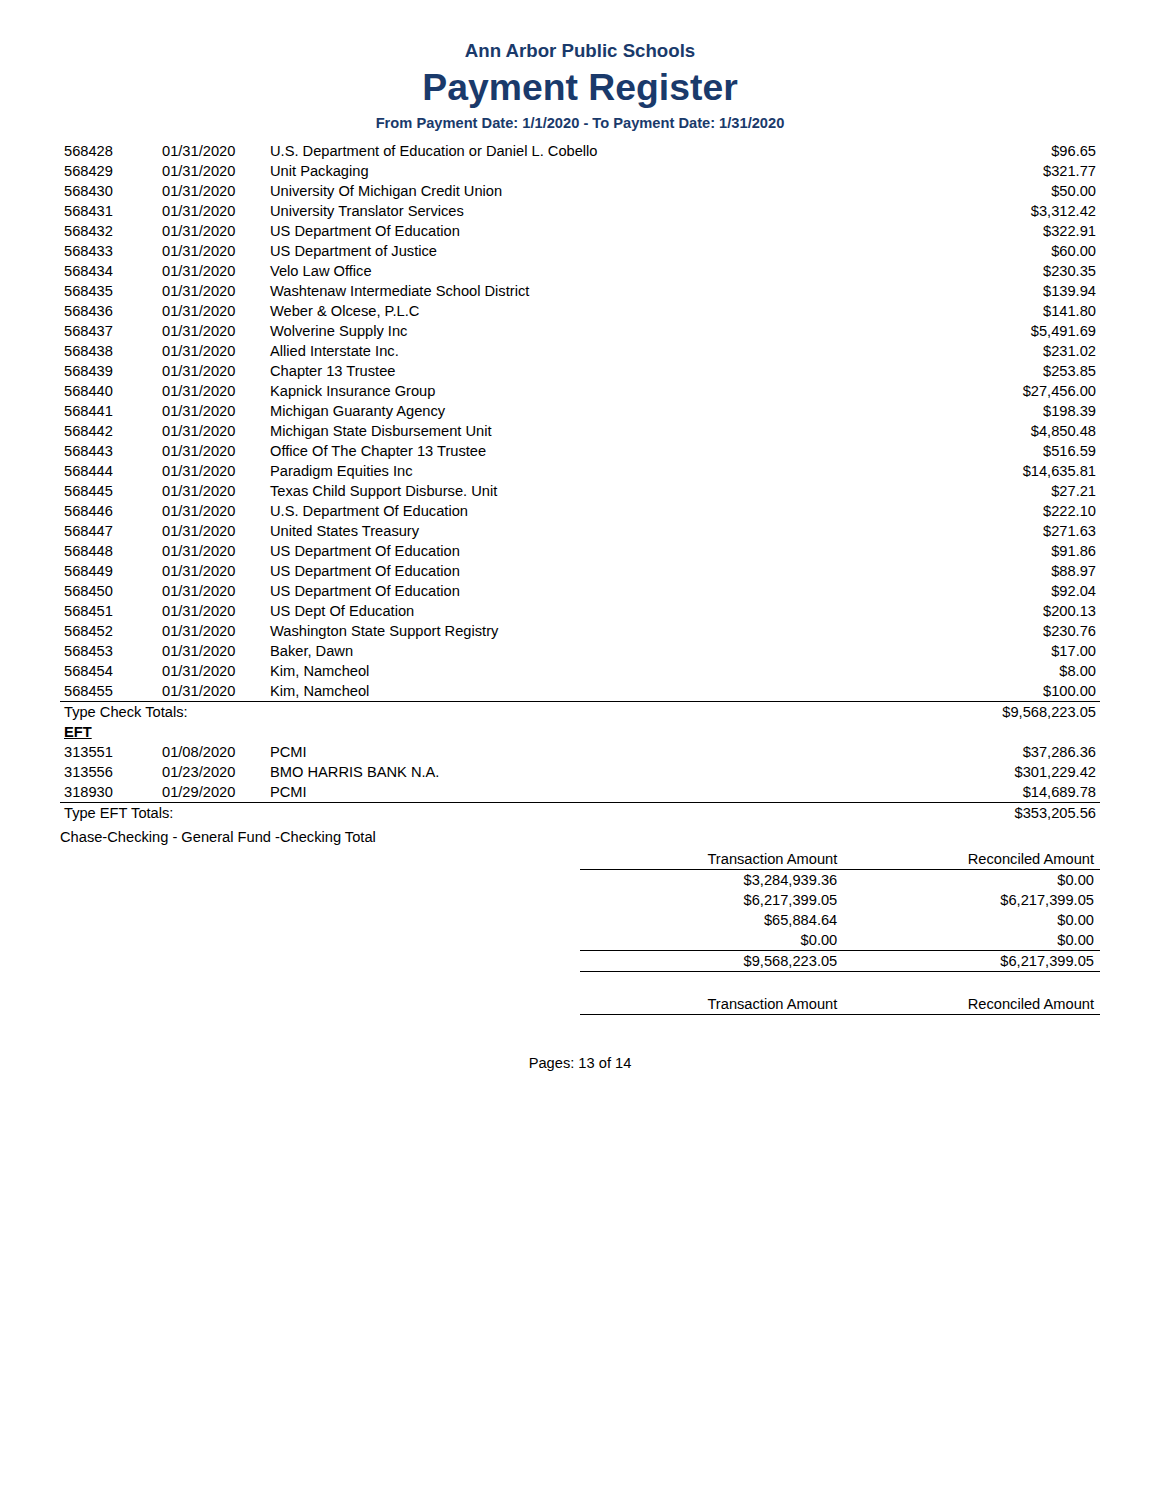Ann Arbor Public Schools
Payment Register
From Payment Date: 1/1/2020 - To Payment Date: 1/31/2020
| 568428 | 01/31/2020 | U.S. Department of Education or Daniel L. Cobello | $96.65 |
| 568429 | 01/31/2020 | Unit Packaging | $321.77 |
| 568430 | 01/31/2020 | University Of Michigan Credit Union | $50.00 |
| 568431 | 01/31/2020 | University Translator Services | $3,312.42 |
| 568432 | 01/31/2020 | US Department Of Education | $322.91 |
| 568433 | 01/31/2020 | US Department of Justice | $60.00 |
| 568434 | 01/31/2020 | Velo Law Office | $230.35 |
| 568435 | 01/31/2020 | Washtenaw Intermediate School District | $139.94 |
| 568436 | 01/31/2020 | Weber & Olcese, P.L.C | $141.80 |
| 568437 | 01/31/2020 | Wolverine Supply Inc | $5,491.69 |
| 568438 | 01/31/2020 | Allied Interstate Inc. | $231.02 |
| 568439 | 01/31/2020 | Chapter 13 Trustee | $253.85 |
| 568440 | 01/31/2020 | Kapnick Insurance Group | $27,456.00 |
| 568441 | 01/31/2020 | Michigan Guaranty Agency | $198.39 |
| 568442 | 01/31/2020 | Michigan State Disbursement Unit | $4,850.48 |
| 568443 | 01/31/2020 | Office Of The Chapter 13 Trustee | $516.59 |
| 568444 | 01/31/2020 | Paradigm Equities Inc | $14,635.81 |
| 568445 | 01/31/2020 | Texas Child Support Disburse. Unit | $27.21 |
| 568446 | 01/31/2020 | U.S. Department Of Education | $222.10 |
| 568447 | 01/31/2020 | United States Treasury | $271.63 |
| 568448 | 01/31/2020 | US Department Of Education | $91.86 |
| 568449 | 01/31/2020 | US Department Of Education | $88.97 |
| 568450 | 01/31/2020 | US Department Of Education | $92.04 |
| 568451 | 01/31/2020 | US Dept Of Education | $200.13 |
| 568452 | 01/31/2020 | Washington State Support Registry | $230.76 |
| 568453 | 01/31/2020 | Baker, Dawn | $17.00 |
| 568454 | 01/31/2020 | Kim, Namcheol | $8.00 |
| 568455 | 01/31/2020 | Kim, Namcheol | $100.00 |
| Type Check Totals: | $9,568,223.05 |
| EFT |
| 313551 | 01/08/2020 | PCMI | $37,286.36 |
| 313556 | 01/23/2020 | BMO HARRIS BANK N.A. | $301,229.42 |
| 318930 | 01/29/2020 | PCMI | $14,689.78 |
| Type EFT Totals: | $353,205.56 |
Chase-Checking - General Fund -Checking Total
| Transaction Amount | Reconciled Amount |
| $3,284,939.36 | $0.00 |
| $6,217,399.05 | $6,217,399.05 |
| $65,884.64 | $0.00 |
| $0.00 | $0.00 |
| $9,568,223.05 | $6,217,399.05 |
| Transaction Amount | Reconciled Amount |
Pages: 13 of 14